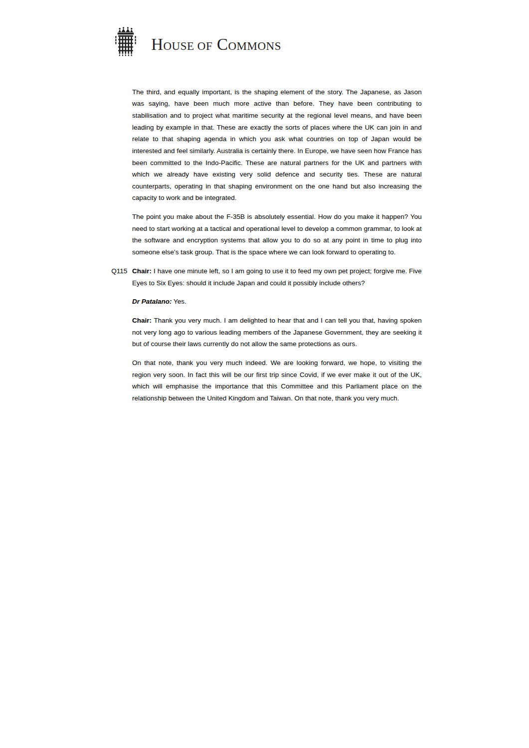HOUSE OF COMMONS
The third, and equally important, is the shaping element of the story. The Japanese, as Jason was saying, have been much more active than before. They have been contributing to stabilisation and to project what maritime security at the regional level means, and have been leading by example in that. These are exactly the sorts of places where the UK can join in and relate to that shaping agenda in which you ask what countries on top of Japan would be interested and feel similarly. Australia is certainly there. In Europe, we have seen how France has been committed to the Indo-Pacific. These are natural partners for the UK and partners with which we already have existing very solid defence and security ties. These are natural counterparts, operating in that shaping environment on the one hand but also increasing the capacity to work and be integrated.
The point you make about the F-35B is absolutely essential. How do you make it happen? You need to start working at a tactical and operational level to develop a common grammar, to look at the software and encryption systems that allow you to do so at any point in time to plug into someone else's task group. That is the space where we can look forward to operating to.
Q115
Chair: I have one minute left, so I am going to use it to feed my own pet project; forgive me. Five Eyes to Six Eyes: should it include Japan and could it possibly include others?
Dr Patalano: Yes.
Chair: Thank you very much. I am delighted to hear that and I can tell you that, having spoken not very long ago to various leading members of the Japanese Government, they are seeking it but of course their laws currently do not allow the same protections as ours.
On that note, thank you very much indeed. We are looking forward, we hope, to visiting the region very soon. In fact this will be our first trip since Covid, if we ever make it out of the UK, which will emphasise the importance that this Committee and this Parliament place on the relationship between the United Kingdom and Taiwan. On that note, thank you very much.